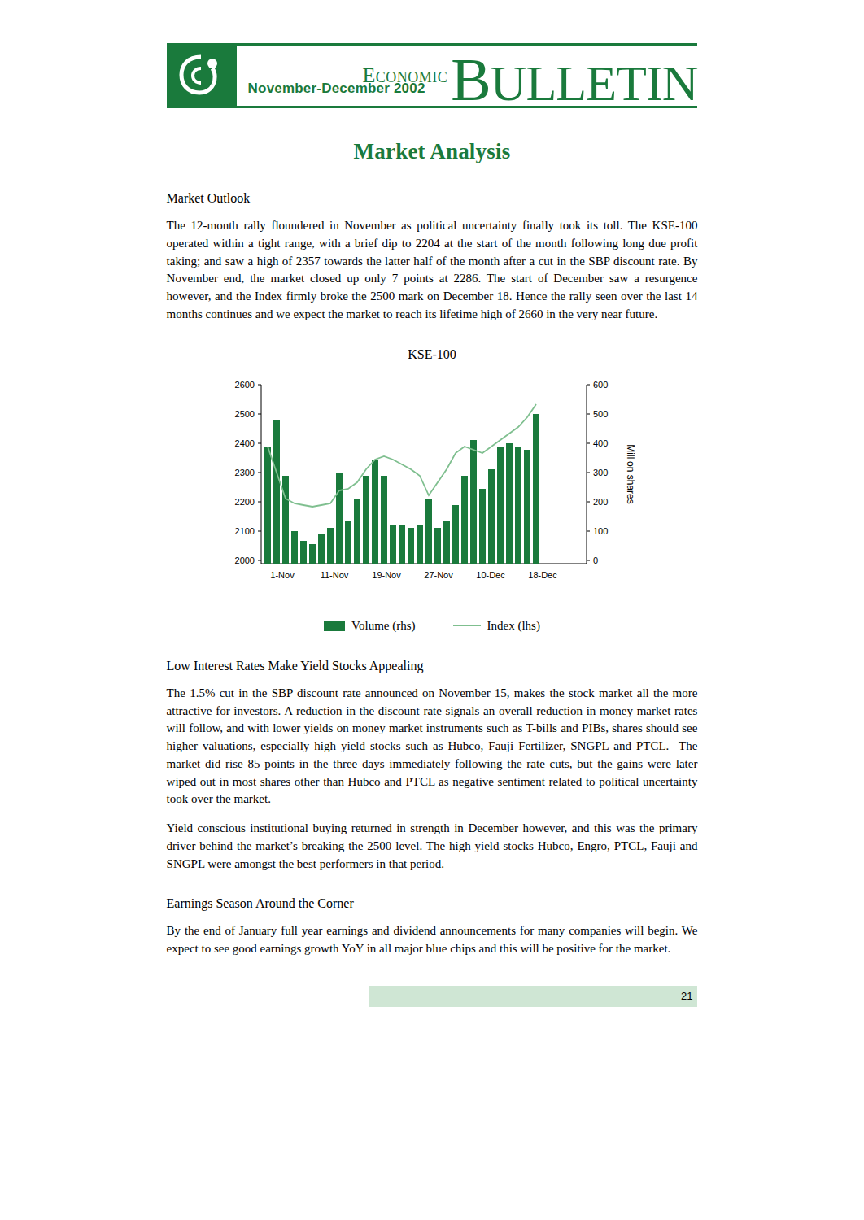November-December 2002
Economic BULLETIN
Market Analysis
Market Outlook
The 12-month rally floundered in November as political uncertainty finally took its toll. The KSE-100 operated within a tight range, with a brief dip to 2204 at the start of the month following long due profit taking; and saw a high of 2357 towards the latter half of the month after a cut in the SBP discount rate. By November end, the market closed up only 7 points at 2286. The start of December saw a resurgence however, and the Index firmly broke the 2500 mark on December 18. Hence the rally seen over the last 14 months continues and we expect the market to reach its lifetime high of 2660 in the very near future.
KSE-100
2600 2500 2400 2300 2200 2100 2000 600 500 400 300 200 100 0 1-Nov 11-Nov 19-Nov 27-Nov 10-Dec 18-Dec Million shares
Volume (rhs) Index (lhs)
Low Interest Rates Make Yield Stocks Appealing
The 1.5% cut in the SBP discount rate announced on November 15, makes the stock market all the more attractive for investors. A reduction in the discount rate signals an overall reduction in money market rates will follow, and with lower yields on money market instruments such as T-bills and PIBs, shares should see higher valuations, especially high yield stocks such as Hubco, Fauji Fertilizer, SNGPL and PTCL. The market did rise 85 points in the three days immediately following the rate cuts, but the gains were later wiped out in most shares other than Hubco and PTCL as negative sentiment related to political uncertainty took over the market.
Yield conscious institutional buying returned in strength in December however, and this was the primary driver behind the market’s breaking the 2500 level. The high yield stocks Hubco, Engro, PTCL, Fauji and SNGPL were amongst the best performers in that period.
Earnings Season Around the Corner
By the end of January full year earnings and dividend announcements for many companies will begin. We expect to see good earnings growth YoY in all major blue chips and this will be positive for the market.
21